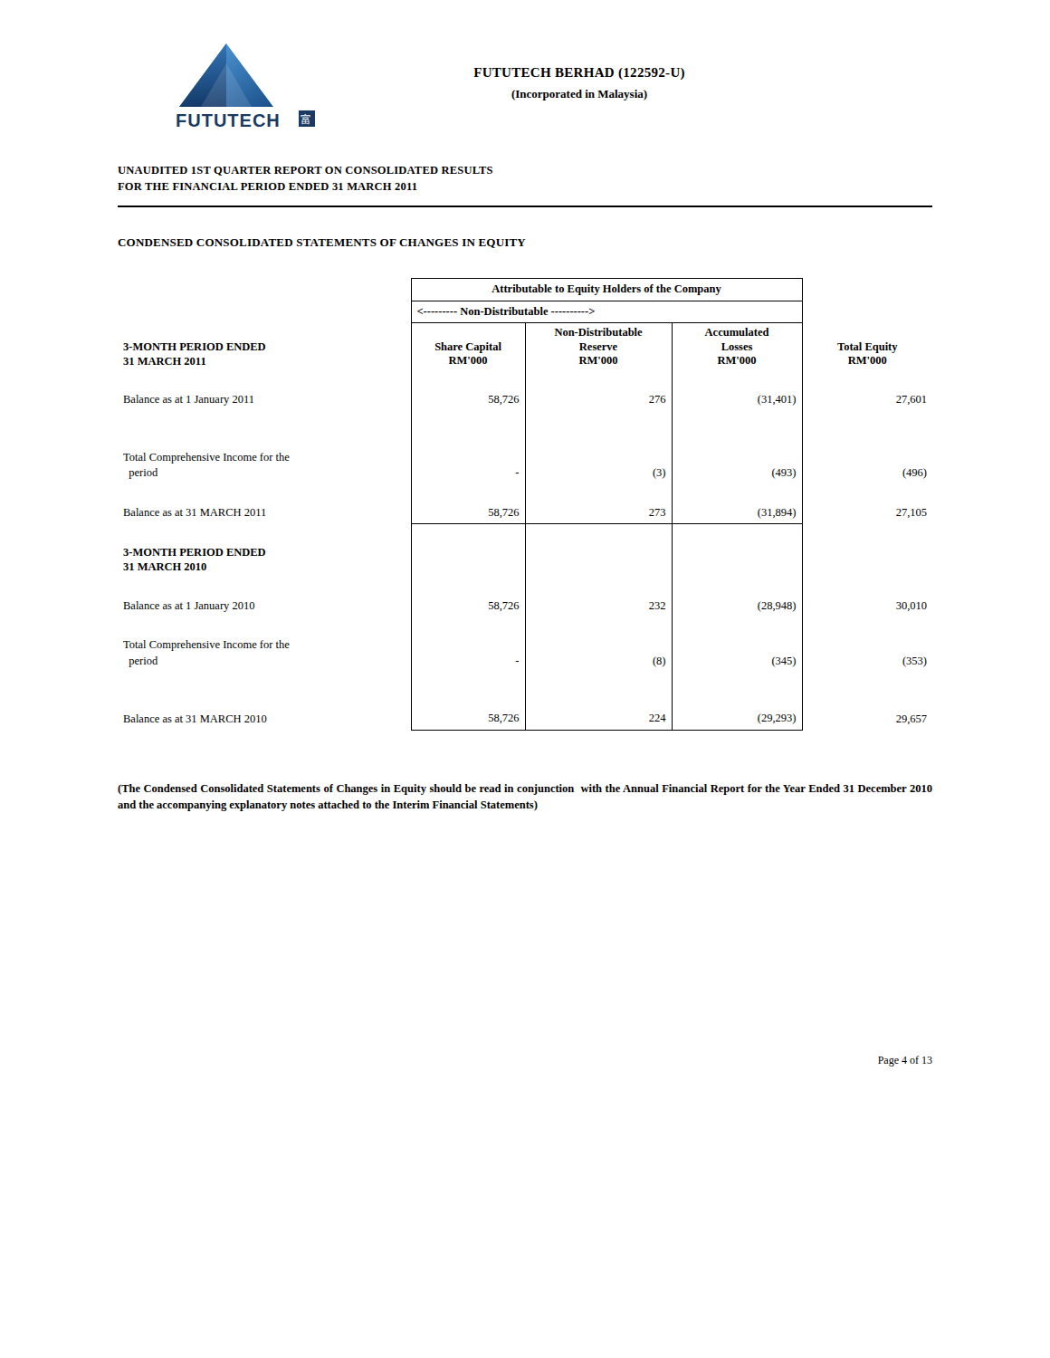FUTUTECH 富
FUTUTECH BERHAD (122592-U)
(Incorporated in Malaysia)
UNAUDITED 1ST QUARTER REPORT ON CONSOLIDATED RESULTS
FOR THE FINANCIAL PERIOD ENDED 31 MARCH 2011
CONDENSED CONSOLIDATED STATEMENTS OF CHANGES IN EQUITY
| | Attributable to Equity Holders of the Company | |
| | <--------- Non-Distributable ----------> | | |
| 3-MONTH PERIOD ENDED 31 MARCH 2011 | Share Capital RM'000 | Non-Distributable Reserve RM'000 | Accumulated Losses RM'000 | Total Equity RM'000 |
| Balance as at 1 January 2011 | 58,726 | 276 | (31,401) | 27,601 |
| Total Comprehensive Income for the period | - | (3) | (493) | (496) |
| Balance as at 31 MARCH 2011 | 58,726 | 273 | (31,894) | 27,105 |
| 3-MONTH PERIOD ENDED 31 MARCH 2010 | | | | |
| Balance as at 1 January 2010 | 58,726 | 232 | (28,948) | 30,010 |
| Total Comprehensive Income for the period | - | (8) | (345) | (353) |
| Balance as at 31 MARCH 2010 | 58,726 | 224 | (29,293) | 29,657 |
(The Condensed Consolidated Statements of Changes in Equity should be read in conjunction with the Annual Financial Report for the Year Ended 31 December 2010 and the accompanying explanatory notes attached to the Interim Financial Statements)
Page 4 of 13